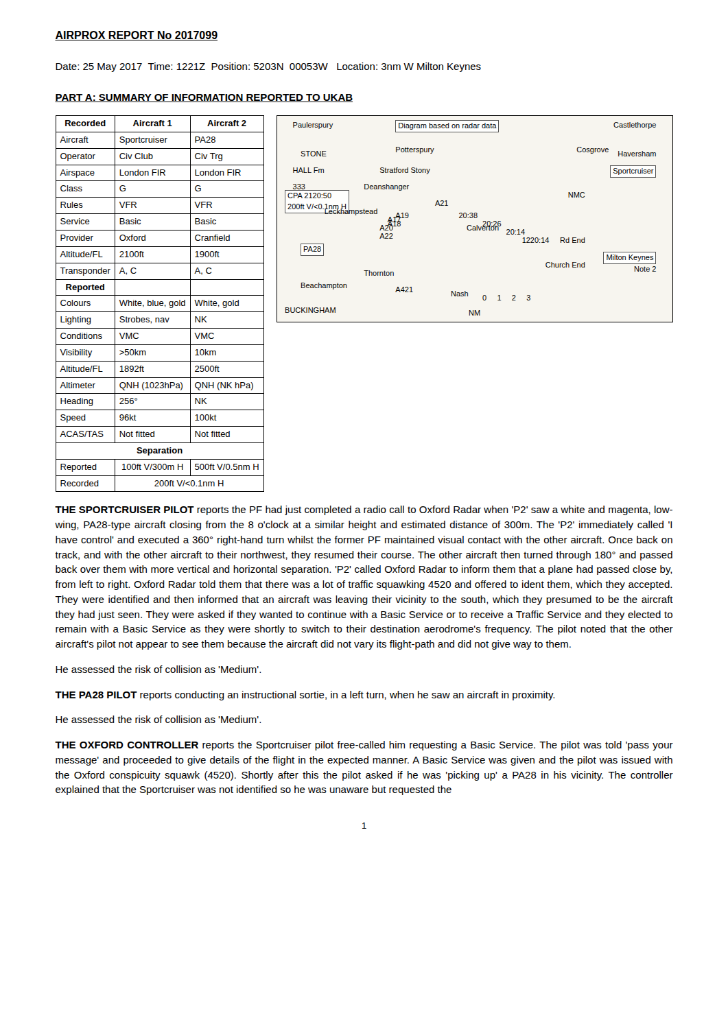AIRPROX REPORT No 2017099
Date: 25 May 2017 Time: 1221Z Position: 5203N 00053W Location: 3nm W Milton Keynes
PART A: SUMMARY OF INFORMATION REPORTED TO UKAB
| Recorded | Aircraft 1 | Aircraft 2 |
| --- | --- | --- |
| Aircraft | Sportcruiser | PA28 |
| Operator | Civ Club | Civ Trg |
| Airspace | London FIR | London FIR |
| Class | G | G |
| Rules | VFR | VFR |
| Service | Basic | Basic |
| Provider | Oxford | Cranfield |
| Altitude/FL | 2100ft | 1900ft |
| Transponder | A, C | A, C |
| Reported | | |
| Colours | White, blue, gold | White, gold |
| Lighting | Strobes, nav | NK |
| Conditions | VMC | VMC |
| Visibility | >50km | 10km |
| Altitude/FL | 1892ft | 2500ft |
| Altimeter | QNH (1023hPa) | QNH (NK hPa) |
| Heading | 256° | NK |
| Speed | 96kt | 100kt |
| ACAS/TAS | Not fitted | Not fitted |
| Separation |
| Reported | 100ft V/300m H | 500ft V/0.5nm H |
| Recorded | 200ft V/<0.1nm H |
Diagram based on radar data Paulerspury Castlethorpe STONE Potterspury Cosgrove Haversham HALL Fm Stratford Stony Sportcruiser 333 Deanshanger NMC A21 CPA 2120:50
200ft V/<0.1nm H A19 A17 A18 A20 A22 20:38 20:26 20:14 1220:14 Leckhampstead Calverton Rd End PA28 Milton Keynes Church End Note 2 Thornton Beachampton A421 Nash 0 1 2 3 BUCKINGHAM
NM
THE SPORTCRUISER PILOT reports the PF had just completed a radio call to Oxford Radar when 'P2' saw a white and magenta, low-wing, PA28-type aircraft closing from the 8 o'clock at a similar height and estimated distance of 300m. The 'P2' immediately called 'I have control' and executed a 360° right-hand turn whilst the former PF maintained visual contact with the other aircraft. Once back on track, and with the other aircraft to their northwest, they resumed their course. The other aircraft then turned through 180° and passed back over them with more vertical and horizontal separation. 'P2' called Oxford Radar to inform them that a plane had passed close by, from left to right. Oxford Radar told them that there was a lot of traffic squawking 4520 and offered to ident them, which they accepted. They were identified and then informed that an aircraft was leaving their vicinity to the south, which they presumed to be the aircraft they had just seen. They were asked if they wanted to continue with a Basic Service or to receive a Traffic Service and they elected to remain with a Basic Service as they were shortly to switch to their destination aerodrome's frequency. The pilot noted that the other aircraft's pilot not appear to see them because the aircraft did not vary its flight-path and did not give way to them.
He assessed the risk of collision as 'Medium'.
THE PA28 PILOT reports conducting an instructional sortie, in a left turn, when he saw an aircraft in proximity.
He assessed the risk of collision as 'Medium'.
THE OXFORD CONTROLLER reports the Sportcruiser pilot free-called him requesting a Basic Service. The pilot was told 'pass your message' and proceeded to give details of the flight in the expected manner. A Basic Service was given and the pilot was issued with the Oxford conspicuity squawk (4520). Shortly after this the pilot asked if he was 'picking up' a PA28 in his vicinity. The controller explained that the Sportcruiser was not identified so he was unaware but requested the
1